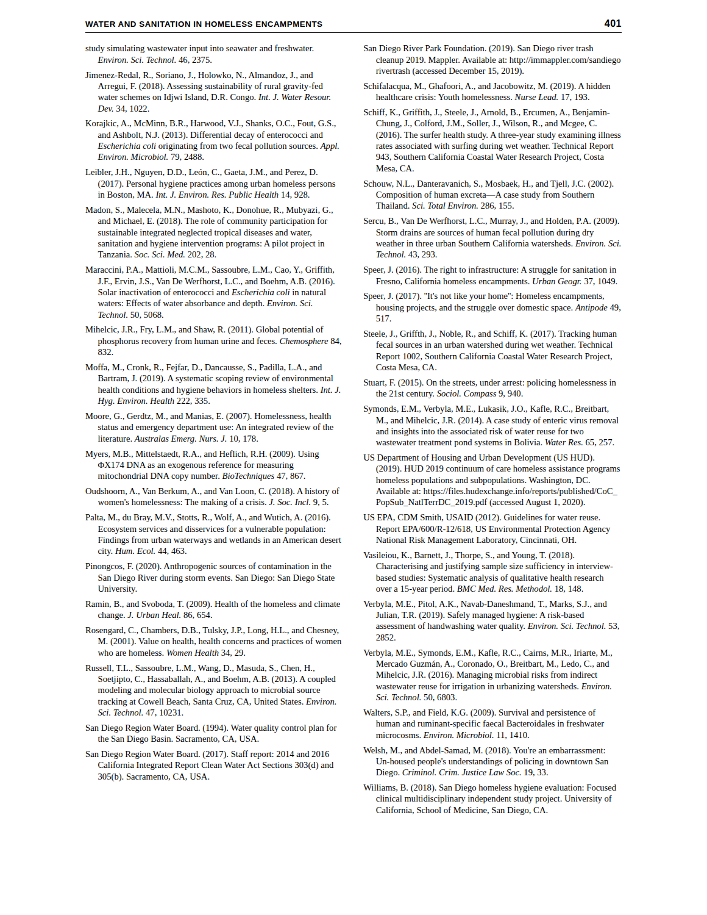Water and Sanitation in Homeless Encampments 401
study simulating wastewater input into seawater and freshwater. Environ. Sci. Technol. 46, 2375.
Jimenez-Redal, R., Soriano, J., Holowko, N., Almandoz, J., and Arregui, F. (2018). Assessing sustainability of rural gravity-fed water schemes on Idjwi Island, D.R. Congo. Int. J. Water Resour. Dev. 34, 1022.
Korajkic, A., McMinn, B.R., Harwood, V.J., Shanks, O.C., Fout, G.S., and Ashbolt, N.J. (2013). Differential decay of enterococci and Escherichia coli originating from two fecal pollution sources. Appl. Environ. Microbiol. 79, 2488.
Leibler, J.H., Nguyen, D.D., León, C., Gaeta, J.M., and Perez, D. (2017). Personal hygiene practices among urban homeless persons in Boston, MA. Int. J. Environ. Res. Public Health 14, 928.
Madon, S., Malecela, M.N., Mashoto, K., Donohue, R., Mubyazi, G., and Michael, E. (2018). The role of community participation for sustainable integrated neglected tropical diseases and water, sanitation and hygiene intervention programs: A pilot project in Tanzania. Soc. Sci. Med. 202, 28.
Maraccini, P.A., Mattioli, M.C.M., Sassoubre, L.M., Cao, Y., Griffith, J.F., Ervin, J.S., Van De Werfhorst, L.C., and Boehm, A.B. (2016). Solar inactivation of enterococci and Escherichia coli in natural waters: Effects of water absorbance and depth. Environ. Sci. Technol. 50, 5068.
Mihelcic, J.R., Fry, L.M., and Shaw, R. (2011). Global potential of phosphorus recovery from human urine and feces. Chemosphere 84, 832.
Moffa, M., Cronk, R., Fejfar, D., Dancausse, S., Padilla, L.A., and Bartram, J. (2019). A systematic scoping review of environmental health conditions and hygiene behaviors in homeless shelters. Int. J. Hyg. Environ. Health 222, 335.
Moore, G., Gerdtz, M., and Manias, E. (2007). Homelessness, health status and emergency department use: An integrated review of the literature. Australas Emerg. Nurs. J. 10, 178.
Myers, M.B., Mittelstaedt, R.A., and Heflich, R.H. (2009). Using ΦX174 DNA as an exogenous reference for measuring mitochondrial DNA copy number. BioTechniques 47, 867.
Oudshoorn, A., Van Berkum, A., and Van Loon, C. (2018). A history of women's homelessness: The making of a crisis. J. Soc. Incl. 9, 5.
Palta, M., du Bray, M.V., Stotts, R., Wolf, A., and Wutich, A. (2016). Ecosystem services and disservices for a vulnerable population: Findings from urban waterways and wetlands in an American desert city. Hum. Ecol. 44, 463.
Pinongcos, F. (2020). Anthropogenic sources of contamination in the San Diego River during storm events. San Diego: San Diego State University.
Ramin, B., and Svoboda, T. (2009). Health of the homeless and climate change. J. Urban Heal. 86, 654.
Rosengard, C., Chambers, D.B., Tulsky, J.P., Long, H.L., and Chesney, M. (2001). Value on health, health concerns and practices of women who are homeless. Women Health 34, 29.
Russell, T.L., Sassoubre, L.M., Wang, D., Masuda, S., Chen, H., Soetjipto, C., Hassaballah, A., and Boehm, A.B. (2013). A coupled modeling and molecular biology approach to microbial source tracking at Cowell Beach, Santa Cruz, CA, United States. Environ. Sci. Technol. 47, 10231.
San Diego Region Water Board. (1994). Water quality control plan for the San Diego Basin. Sacramento, CA, USA.
San Diego Region Water Board. (2017). Staff report: 2014 and 2016 California Integrated Report Clean Water Act Sections 303(d) and 305(b). Sacramento, CA, USA.
San Diego River Park Foundation. (2019). San Diego river trash cleanup 2019. Mappler. Available at: http://immappler.com/sandiegorivertrash (accessed December 15, 2019).
Schifalacqua, M., Ghafoori, A., and Jacobowitz, M. (2019). A hidden healthcare crisis: Youth homelessness. Nurse Lead. 17, 193.
Schiff, K., Griffith, J., Steele, J., Arnold, B., Ercumen, A., Benjamin-Chung, J., Colford, J.M., Soller, J., Wilson, R., and Mcgee, C. (2016). The surfer health study. A three-year study examining illness rates associated with surfing during wet weather. Technical Report 943, Southern California Coastal Water Research Project, Costa Mesa, CA.
Schouw, N.L., Danteravanich, S., Mosbaek, H., and Tjell, J.C. (2002). Composition of human excreta—A case study from Southern Thailand. Sci. Total Environ. 286, 155.
Sercu, B., Van De Werfhorst, L.C., Murray, J., and Holden, P.A. (2009). Storm drains are sources of human fecal pollution during dry weather in three urban Southern California watersheds. Environ. Sci. Technol. 43, 293.
Speer, J. (2016). The right to infrastructure: A struggle for sanitation in Fresno, California homeless encampments. Urban Geogr. 37, 1049.
Speer, J. (2017). ''It's not like your home'': Homeless encampments, housing projects, and the struggle over domestic space. Antipode 49, 517.
Steele, J., Griffth, J., Noble, R., and Schiff, K. (2017). Tracking human fecal sources in an urban watershed during wet weather. Technical Report 1002, Southern California Coastal Water Research Project, Costa Mesa, CA.
Stuart, F. (2015). On the streets, under arrest: policing homelessness in the 21st century. Sociol. Compass 9, 940.
Symonds, E.M., Verbyla, M.E., Lukasik, J.O., Kafle, R.C., Breitbart, M., and Mihelcic, J.R. (2014). A case study of enteric virus removal and insights into the associated risk of water reuse for two wastewater treatment pond systems in Bolivia. Water Res. 65, 257.
US Department of Housing and Urban Development (US HUD). (2019). HUD 2019 continuum of care homeless assistance programs homeless populations and subpopulations. Washington, DC. Available at: https://files.hudexchange.info/reports/published/CoC_PopSub_NatlTerrDC_2019.pdf (accessed August 1, 2020).
US EPA, CDM Smith, USAID (2012). Guidelines for water reuse. Report EPA/600/R-12/618, US Environmental Protection Agency National Risk Management Laboratory, Cincinnati, OH.
Vasileiou, K., Barnett, J., Thorpe, S., and Young, T. (2018). Characterising and justifying sample size sufficiency in interview-based studies: Systematic analysis of qualitative health research over a 15-year period. BMC Med. Res. Methodol. 18, 148.
Verbyla, M.E., Pitol, A.K., Navab-Daneshmand, T., Marks, S.J., and Julian, T.R. (2019). Safely managed hygiene: A risk-based assessment of handwashing water quality. Environ. Sci. Technol. 53, 2852.
Verbyla, M.E., Symonds, E.M., Kafle, R.C., Cairns, M.R., Iriarte, M., Mercado Guzmán, A., Coronado, O., Breitbart, M., Ledo, C., and Mihelcic, J.R. (2016). Managing microbial risks from indirect wastewater reuse for irrigation in urbanizing watersheds. Environ. Sci. Technol. 50, 6803.
Walters, S.P., and Field, K.G. (2009). Survival and persistence of human and ruminant-specific faecal Bacteroidales in freshwater microcosms. Environ. Microbiol. 11, 1410.
Welsh, M., and Abdel-Samad, M. (2018). You're an embarrassment: Un-housed people's understandings of policing in downtown San Diego. Criminol. Crim. Justice Law Soc. 19, 33.
Williams, B. (2018). San Diego homeless hygiene evaluation: Focused clinical multidisciplinary independent study project. University of California, School of Medicine, San Diego, CA.